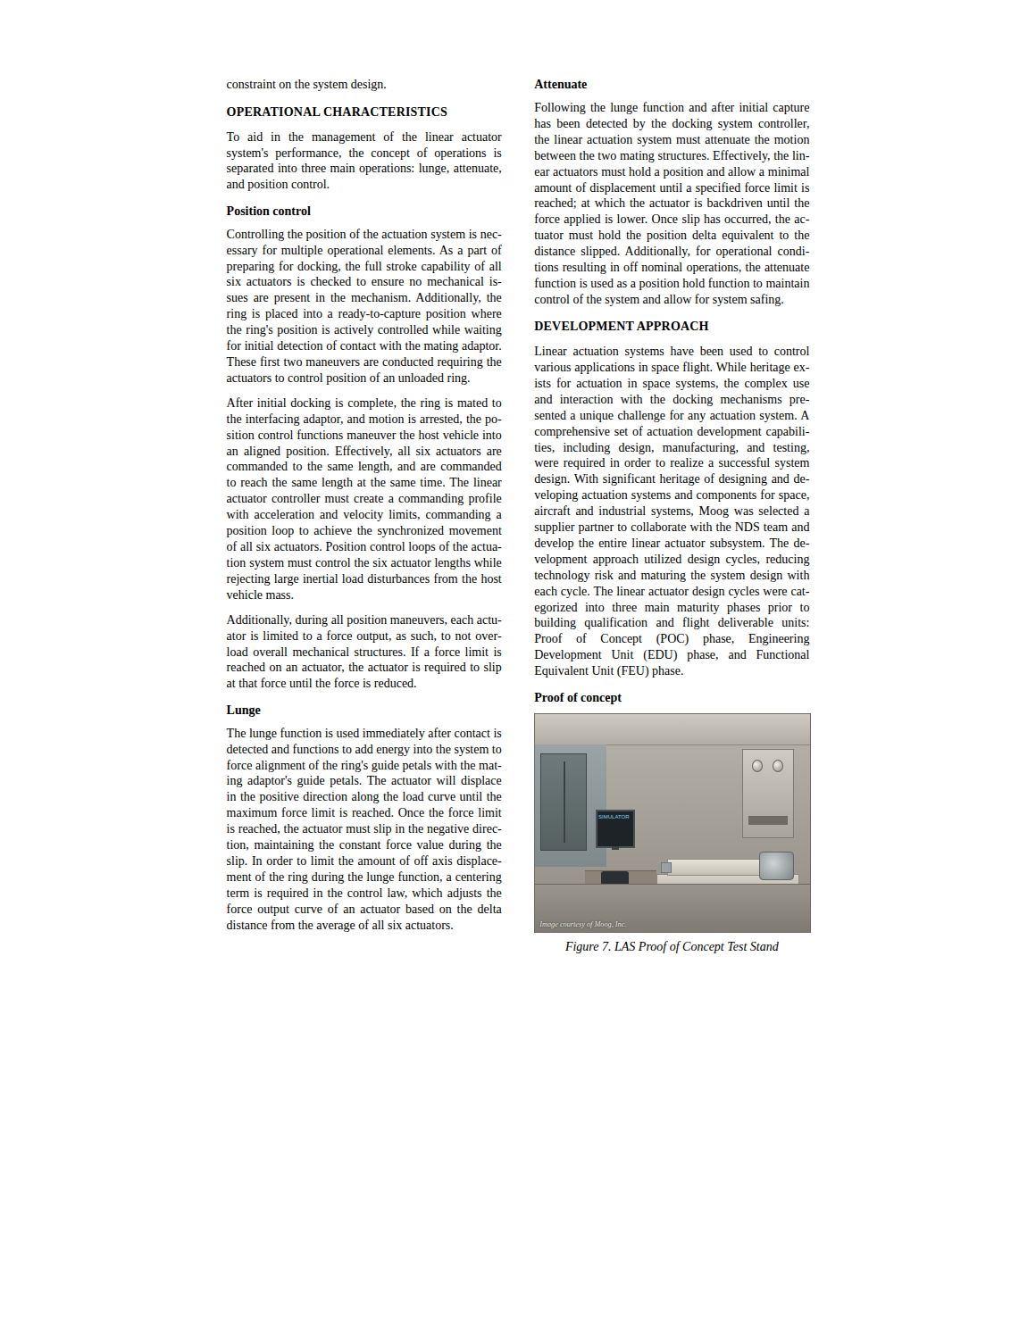constraint on the system design.
Operational Characteristics
To aid in the management of the linear actuator system's performance, the concept of operations is separated into three main operations: lunge, attenuate, and position control.
Position control
Controlling the position of the actuation system is necessary for multiple operational elements. As a part of preparing for docking, the full stroke capability of all six actuators is checked to ensure no mechanical issues are present in the mechanism. Additionally, the ring is placed into a ready-to-capture position where the ring's position is actively controlled while waiting for initial detection of contact with the mating adaptor. These first two maneuvers are conducted requiring the actuators to control position of an unloaded ring.
After initial docking is complete, the ring is mated to the interfacing adaptor, and motion is arrested, the position control functions maneuver the host vehicle into an aligned position. Effectively, all six actuators are commanded to the same length, and are commanded to reach the same length at the same time. The linear actuator controller must create a commanding profile with acceleration and velocity limits, commanding a position loop to achieve the synchronized movement of all six actuators. Position control loops of the actuation system must control the six actuator lengths while rejecting large inertial load disturbances from the host vehicle mass.
Additionally, during all position maneuvers, each actuator is limited to a force output, as such, to not overload overall mechanical structures. If a force limit is reached on an actuator, the actuator is required to slip at that force until the force is reduced.
Lunge
The lunge function is used immediately after contact is detected and functions to add energy into the system to force alignment of the ring's guide petals with the mating adaptor's guide petals. The actuator will displace in the positive direction along the load curve until the maximum force limit is reached. Once the force limit is reached, the actuator must slip in the negative direction, maintaining the constant force value during the slip. In order to limit the amount of off axis displacement of the ring during the lunge function, a centering term is required in the control law, which adjusts the force output curve of an actuator based on the delta distance from the average of all six actuators.
Attenuate
Following the lunge function and after initial capture has been detected by the docking system controller, the linear actuation system must attenuate the motion between the two mating structures. Effectively, the linear actuators must hold a position and allow a minimal amount of displacement until a specified force limit is reached; at which the actuator is backdriven until the force applied is lower. Once slip has occurred, the actuator must hold the position delta equivalent to the distance slipped. Additionally, for operational conditions resulting in off nominal operations, the attenuate function is used as a position hold function to maintain control of the system and allow for system safing.
Development Approach
Linear actuation systems have been used to control various applications in space flight. While heritage exists for actuation in space systems, the complex use and interaction with the docking mechanisms presented a unique challenge for any actuation system. A comprehensive set of actuation development capabilities, including design, manufacturing, and testing, were required in order to realize a successful system design. With significant heritage of designing and developing actuation systems and components for space, aircraft and industrial systems, Moog was selected a supplier partner to collaborate with the NDS team and develop the entire linear actuator subsystem. The development approach utilized design cycles, reducing technology risk and maturing the system design with each cycle. The linear actuator design cycles were categorized into three main maturity phases prior to building qualification and flight deliverable units: Proof of Concept (POC) phase, Engineering Development Unit (EDU) phase, and Functional Equivalent Unit (FEU) phase.
Proof of concept
SIMULATOR
Image courtesy of Moog, Inc.
Figure 7. LAS Proof of Concept Test Stand